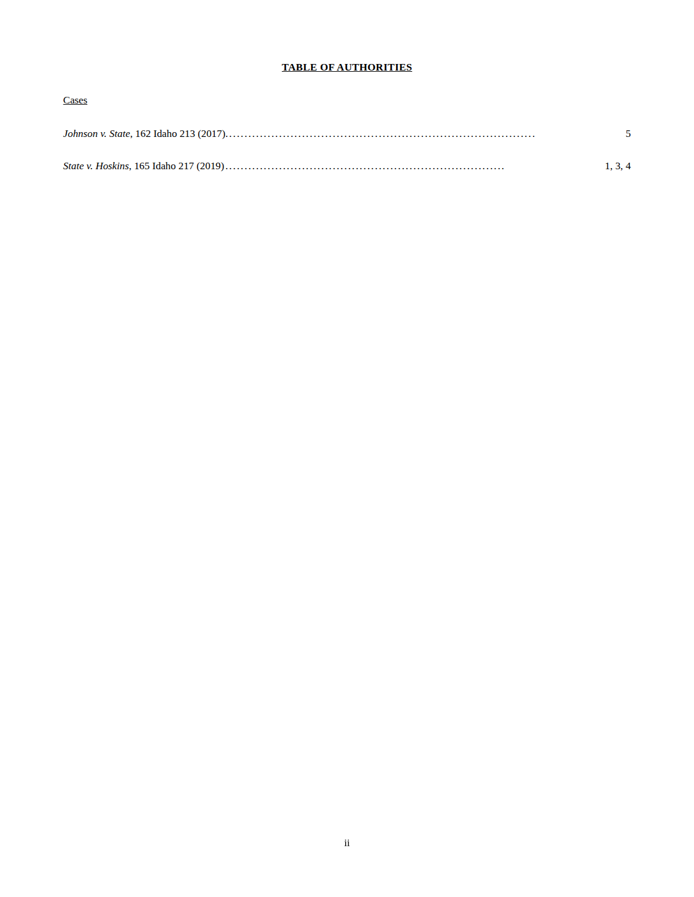TABLE OF AUTHORITIES
Cases
| Johnson v. State , 162 Idaho 213 (2017) | ................................................................................. | 5 |
| State v. Hoskins , 165 Idaho 217 (2019) | ......................................................................... | 1, 3, 4 |
ii